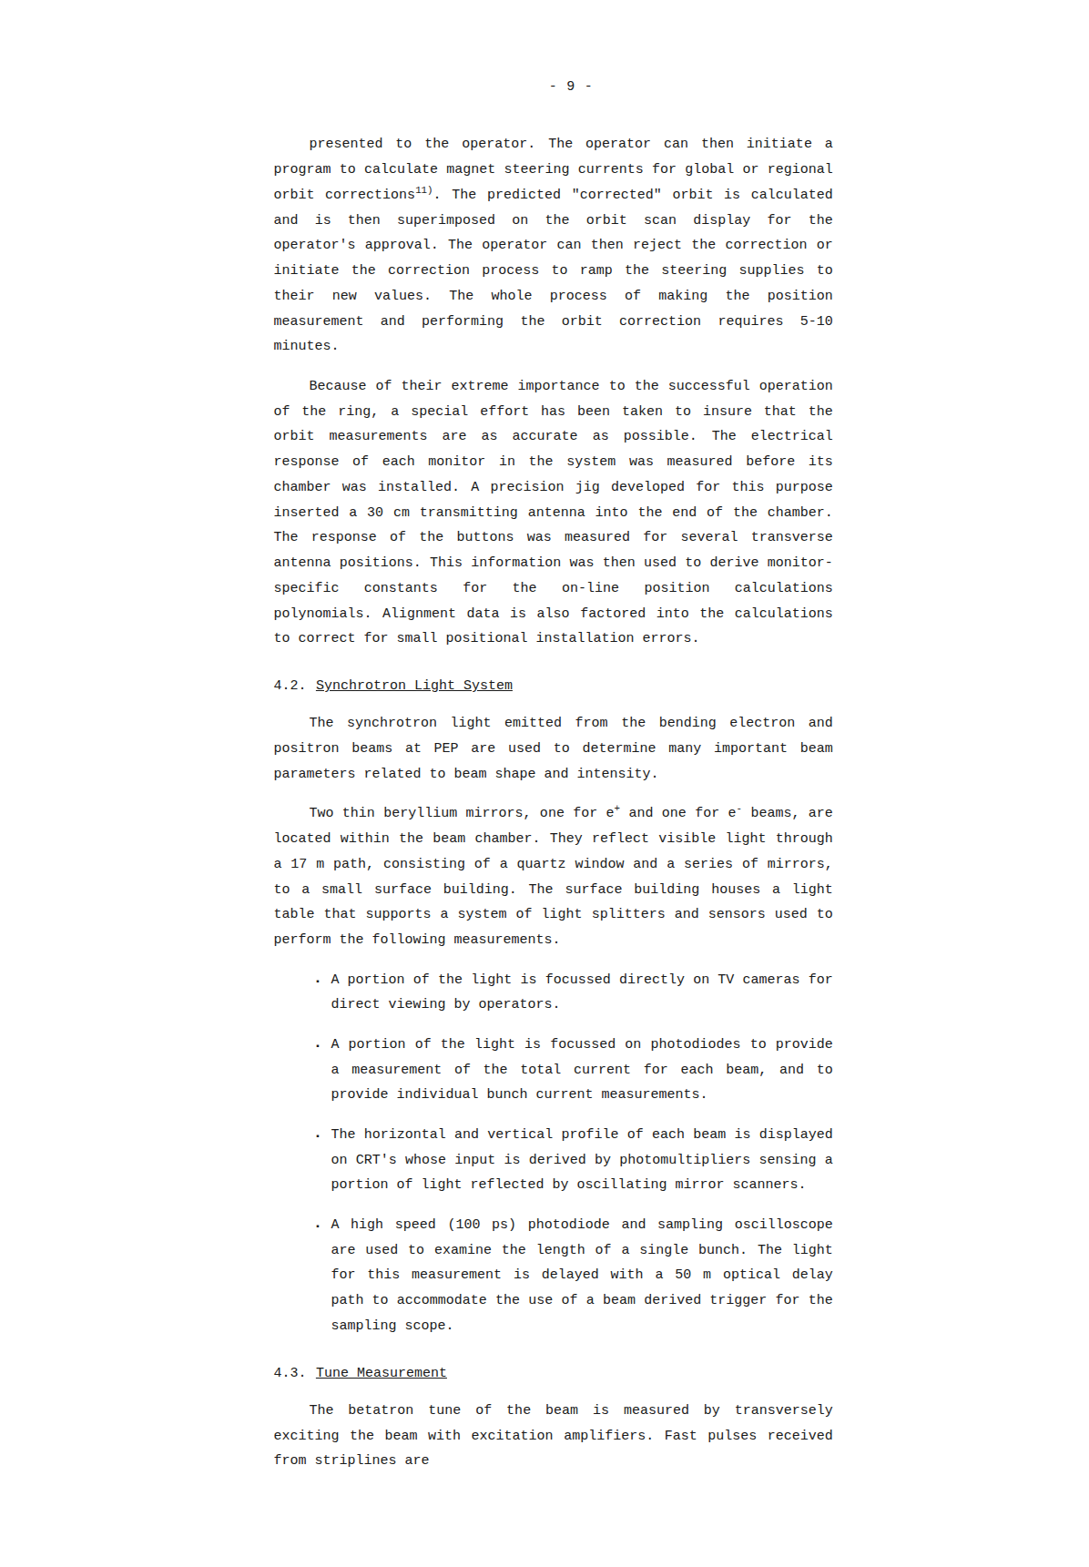- 9 -
presented to the operator. The operator can then initiate a program to calculate magnet steering currents for global or regional orbit corrections11). The predicted "corrected" orbit is calculated and is then superimposed on the orbit scan display for the operator's approval. The operator can then reject the correction or initiate the correction process to ramp the steering supplies to their new values. The whole process of making the position measurement and performing the orbit correction requires 5-10 minutes.
Because of their extreme importance to the successful operation of the ring, a special effort has been taken to insure that the orbit measurements are as accurate as possible. The electrical response of each monitor in the system was measured before its chamber was installed. A precision jig developed for this purpose inserted a 30 cm transmitting antenna into the end of the chamber. The response of the buttons was measured for several transverse antenna positions. This information was then used to derive monitor-specific constants for the on-line position calculations polynomials. Alignment data is also factored into the calculations to correct for small positional installation errors.
4.2. Synchrotron Light System
The synchrotron light emitted from the bending electron and positron beams at PEP are used to determine many important beam parameters related to beam shape and intensity.
Two thin beryllium mirrors, one for e+ and one for e- beams, are located within the beam chamber. They reflect visible light through a 17 m path, consisting of a quartz window and a series of mirrors, to a small surface building. The surface building houses a light table that supports a system of light splitters and sensors used to perform the following measurements.
A portion of the light is focussed directly on TV cameras for direct viewing by operators.
A portion of the light is focussed on photodiodes to provide a measurement of the total current for each beam, and to provide individual bunch current measurements.
The horizontal and vertical profile of each beam is displayed on CRT's whose input is derived by photomultipliers sensing a portion of light reflected by oscillating mirror scanners.
A high speed (100 ps) photodiode and sampling oscilloscope are used to examine the length of a single bunch. The light for this measurement is delayed with a 50 m optical delay path to accommodate the use of a beam derived trigger for the sampling scope.
4.3. Tune Measurement
The betatron tune of the beam is measured by transversely exciting the beam with excitation amplifiers. Fast pulses received from striplines are